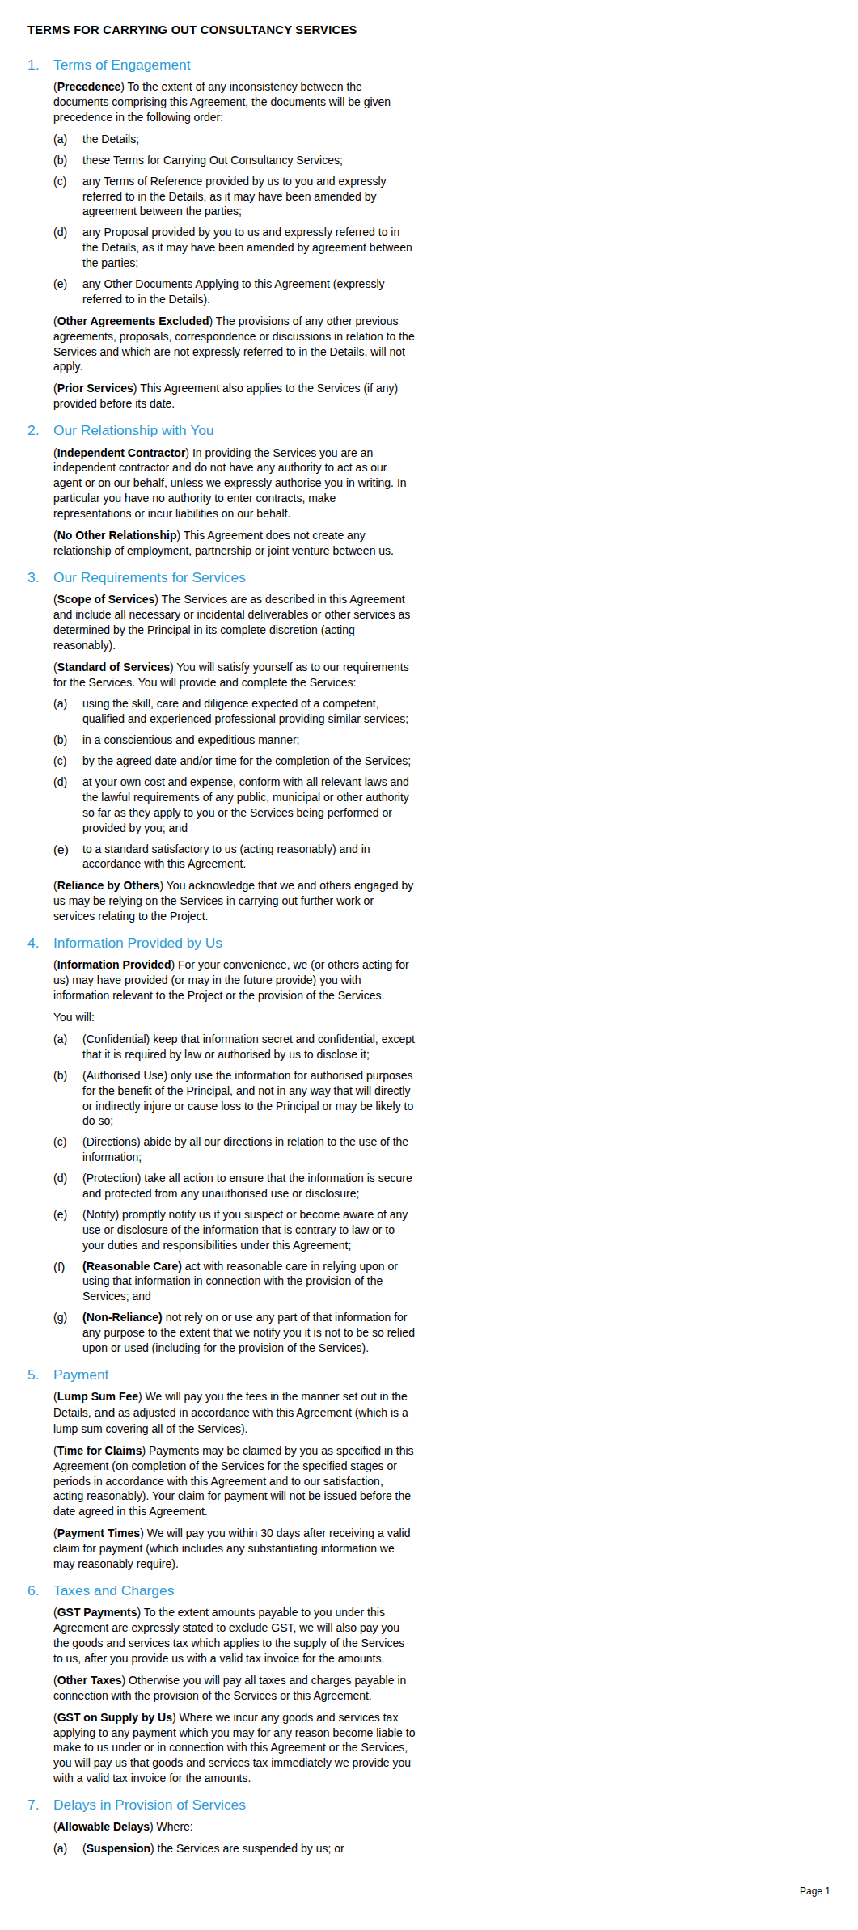TERMS FOR CARRYING OUT CONSULTANCY SERVICES
1. Terms of Engagement
(Precedence) To the extent of any inconsistency between the documents comprising this Agreement, the documents will be given precedence in the following order:
(a) the Details;
(b) these Terms for Carrying Out Consultancy Services;
(c) any Terms of Reference provided by us to you and expressly referred to in the Details, as it may have been amended by agreement between the parties;
(d) any Proposal provided by you to us and expressly referred to in the Details, as it may have been amended by agreement between the parties;
(e) any Other Documents Applying to this Agreement (expressly referred to in the Details).
(Other Agreements Excluded) The provisions of any other previous agreements, proposals, correspondence or discussions in relation to the Services and which are not expressly referred to in the Details, will not apply.
(Prior Services) This Agreement also applies to the Services (if any) provided before its date.
2. Our Relationship with You
(Independent Contractor) In providing the Services you are an independent contractor and do not have any authority to act as our agent or on our behalf, unless we expressly authorise you in writing. In particular you have no authority to enter contracts, make representations or incur liabilities on our behalf.
(No Other Relationship) This Agreement does not create any relationship of employment, partnership or joint venture between us.
3. Our Requirements for Services
(Scope of Services) The Services are as described in this Agreement and include all necessary or incidental deliverables or other services as determined by the Principal in its complete discretion (acting reasonably).
(Standard of Services) You will satisfy yourself as to our requirements for the Services. You will provide and complete the Services:
(a) using the skill, care and diligence expected of a competent, qualified and experienced professional providing similar services;
(b) in a conscientious and expeditious manner;
(c) by the agreed date and/or time for the completion of the Services;
(d) at your own cost and expense, conform with all relevant laws and the lawful requirements of any public, municipal or other authority so far as they apply to you or the Services being performed or provided by you; and
(e) to a standard satisfactory to us (acting reasonably) and in accordance with this Agreement.
(Reliance by Others) You acknowledge that we and others engaged by us may be relying on the Services in carrying out further work or services relating to the Project.
4. Information Provided by Us
(Information Provided) For your convenience, we (or others acting for us) may have provided (or may in the future provide) you with information relevant to the Project or the provision of the Services.
You will:
(a)(Confidential) keep that information secret and confidential, except that it is required by law or authorised by us to disclose it;
(b)(Authorised Use) only use the information for authorised purposes for the benefit of the Principal, and not in any way that will directly or indirectly injure or cause loss to the Principal or may be likely to do so;
(c)(Directions) abide by all our directions in relation to the use of the information;
(d)(Protection) take all action to ensure that the information is secure and protected from any unauthorised use or disclosure;
(e)(Notify) promptly notify us if you suspect or become aware of any use or disclosure of the information that is contrary to law or to your duties and responsibilities under this Agreement;
(f)(Reasonable Care) act with reasonable care in relying upon or using that information in connection with the provision of the Services; and
(g)(Non-Reliance) not rely on or use any part of that information for any purpose to the extent that we notify you it is not to be so relied upon or used (including for the provision of the Services).
5. Payment
(Lump Sum Fee) We will pay you the fees in the manner set out in the Details, and as adjusted in accordance with this Agreement (which is a lump sum covering all of the Services).
(Time for Claims) Payments may be claimed by you as specified in this Agreement (on completion of the Services for the specified stages or periods in accordance with this Agreement and to our satisfaction, acting reasonably). Your claim for payment will not be issued before the date agreed in this Agreement.
(Payment Times) We will pay you within 30 days after receiving a valid claim for payment (which includes any substantiating information we may reasonably require).
6. Taxes and Charges
(GST Payments) To the extent amounts payable to you under this Agreement are expressly stated to exclude GST, we will also pay you the goods and services tax which applies to the supply of the Services to us, after you provide us with a valid tax invoice for the amounts.
(Other Taxes) Otherwise you will pay all taxes and charges payable in connection with the provision of the Services or this Agreement.
(GST on Supply by Us) Where we incur any goods and services tax applying to any payment which you may for any reason become liable to make to us under or in connection with this Agreement or the Services, you will pay us that goods and services tax immediately we provide you with a valid tax invoice for the amounts.
7. Delays in Provision of Services
(Allowable Delays) Where:
(a)(Suspension) the Services are suspended by us; or
Page 1